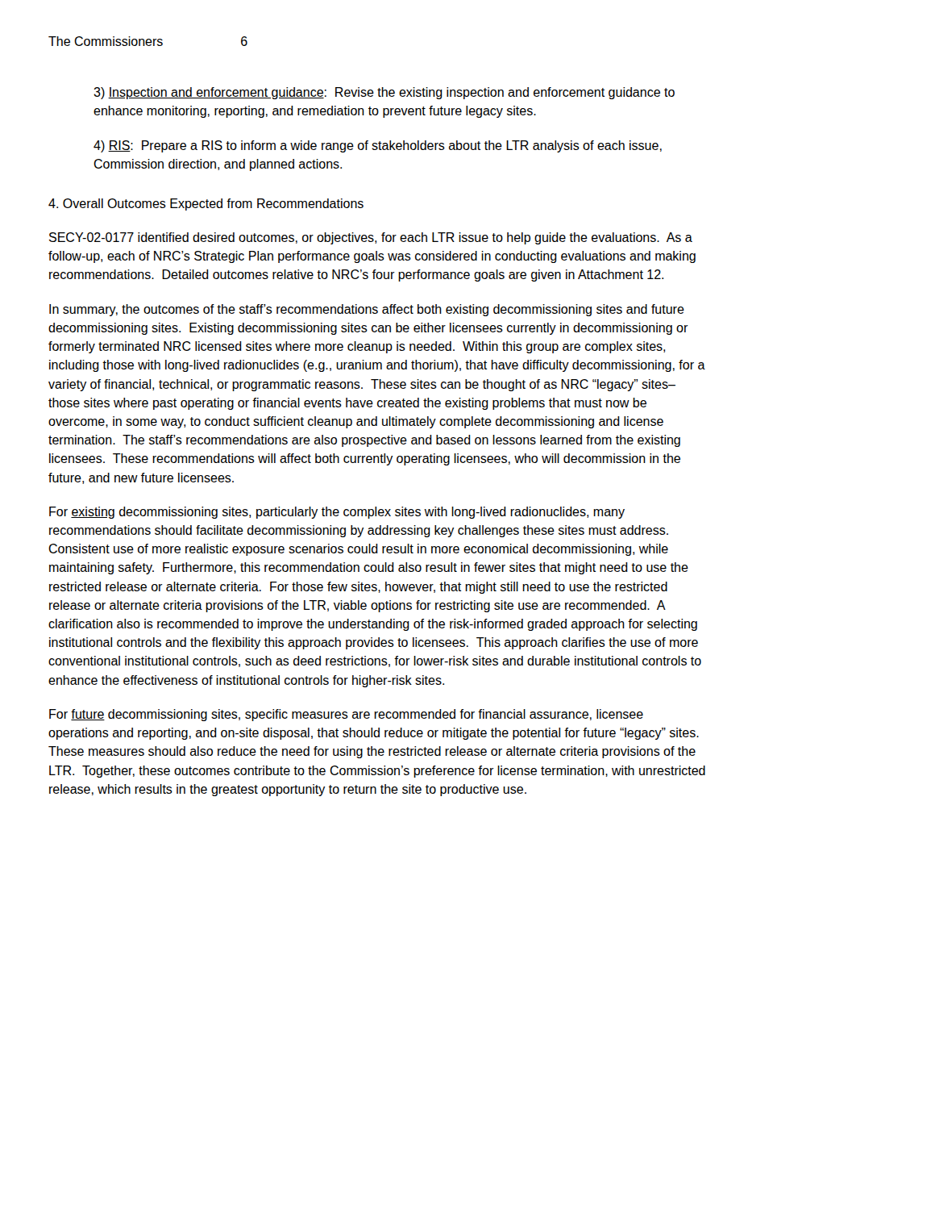The Commissioners 6
3) Inspection and enforcement guidance: Revise the existing inspection and enforcement guidance to enhance monitoring, reporting, and remediation to prevent future legacy sites.
4) RIS: Prepare a RIS to inform a wide range of stakeholders about the LTR analysis of each issue, Commission direction, and planned actions.
4. Overall Outcomes Expected from Recommendations
SECY-02-0177 identified desired outcomes, or objectives, for each LTR issue to help guide the evaluations. As a follow-up, each of NRC’s Strategic Plan performance goals was considered in conducting evaluations and making recommendations. Detailed outcomes relative to NRC’s four performance goals are given in Attachment 12.
In summary, the outcomes of the staff’s recommendations affect both existing decommissioning sites and future decommissioning sites. Existing decommissioning sites can be either licensees currently in decommissioning or formerly terminated NRC licensed sites where more cleanup is needed. Within this group are complex sites, including those with long-lived radionuclides (e.g., uranium and thorium), that have difficulty decommissioning, for a variety of financial, technical, or programmatic reasons. These sites can be thought of as NRC “legacy” sites–those sites where past operating or financial events have created the existing problems that must now be overcome, in some way, to conduct sufficient cleanup and ultimately complete decommissioning and license termination. The staff’s recommendations are also prospective and based on lessons learned from the existing licensees. These recommendations will affect both currently operating licensees, who will decommission in the future, and new future licensees.
For existing decommissioning sites, particularly the complex sites with long-lived radionuclides, many recommendations should facilitate decommissioning by addressing key challenges these sites must address. Consistent use of more realistic exposure scenarios could result in more economical decommissioning, while maintaining safety. Furthermore, this recommendation could also result in fewer sites that might need to use the restricted release or alternate criteria. For those few sites, however, that might still need to use the restricted release or alternate criteria provisions of the LTR, viable options for restricting site use are recommended. A clarification also is recommended to improve the understanding of the risk-informed graded approach for selecting institutional controls and the flexibility this approach provides to licensees. This approach clarifies the use of more conventional institutional controls, such as deed restrictions, for lower-risk sites and durable institutional controls to enhance the effectiveness of institutional controls for higher-risk sites.
For future decommissioning sites, specific measures are recommended for financial assurance, licensee operations and reporting, and on-site disposal, that should reduce or mitigate the potential for future “legacy” sites. These measures should also reduce the need for using the restricted release or alternate criteria provisions of the LTR. Together, these outcomes contribute to the Commission’s preference for license termination, with unrestricted release, which results in the greatest opportunity to return the site to productive use.